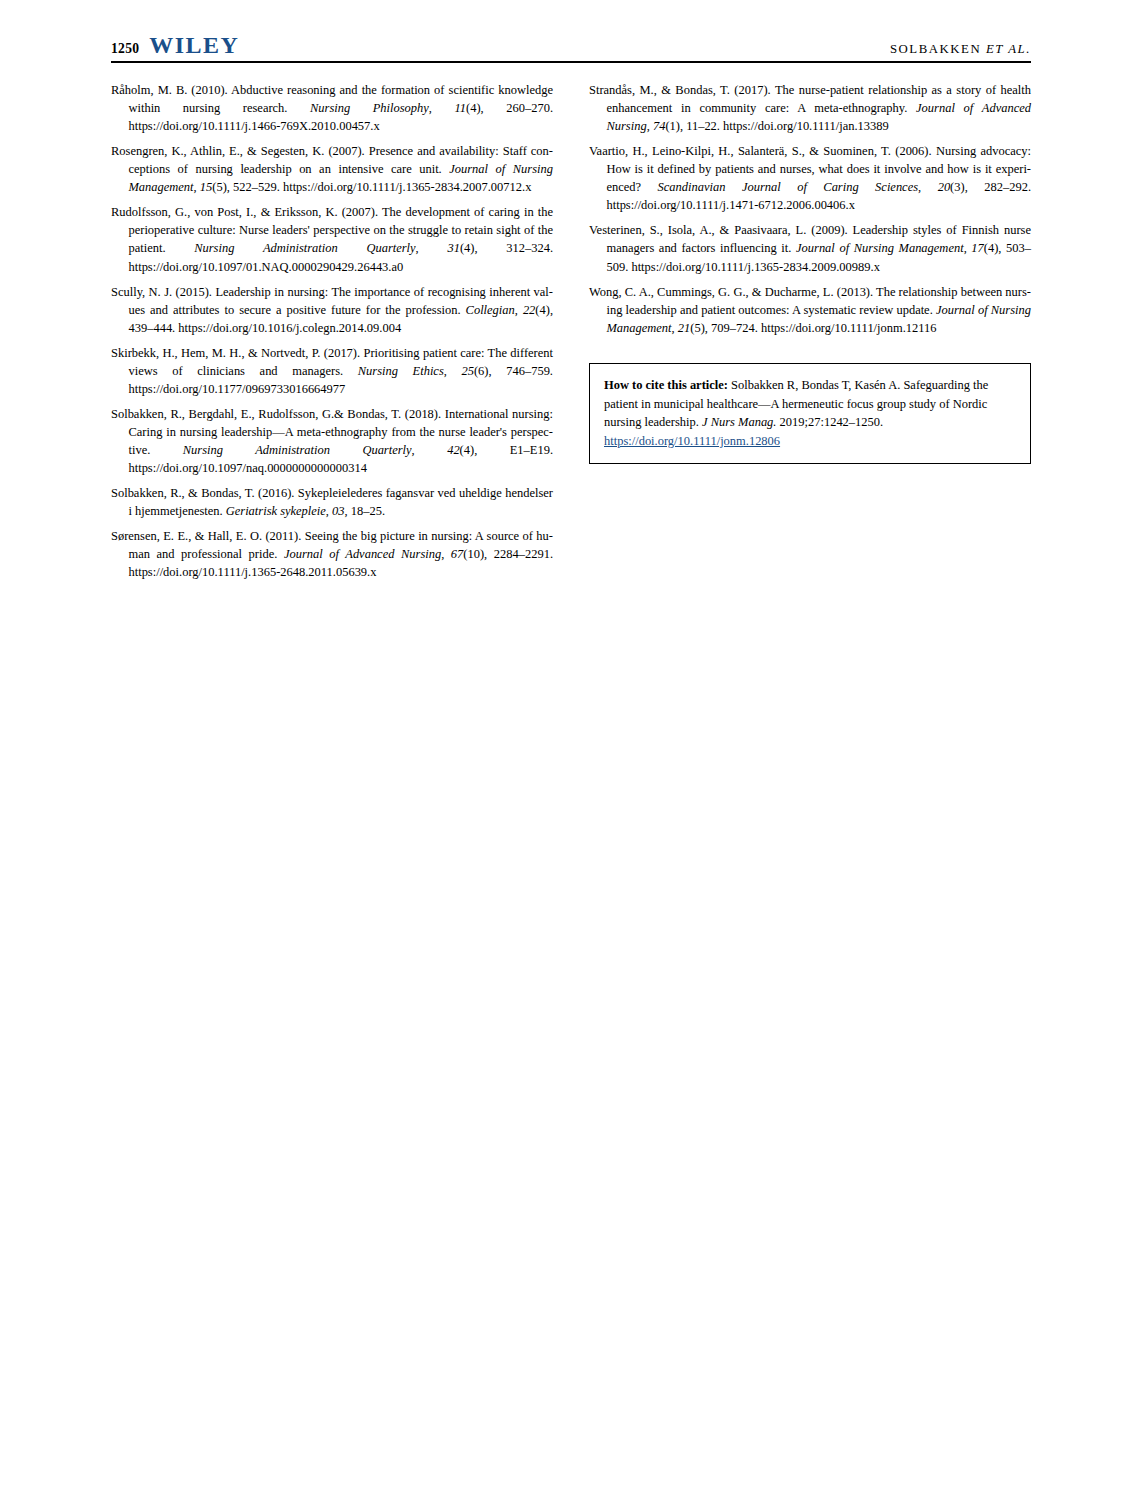1250 WILEY Solbakken et al.
Råholm, M. B. (2010). Abductive reasoning and the formation of scientific knowledge within nursing research. Nursing Philosophy, 11(4), 260–270. https://doi.org/10.1111/j.1466-769X.2010.00457.x
Rosengren, K., Athlin, E., & Segesten, K. (2007). Presence and availability: Staff conceptions of nursing leadership on an intensive care unit. Journal of Nursing Management, 15(5), 522–529. https://doi.org/10.1111/j.1365-2834.2007.00712.x
Rudolfsson, G., von Post, I., & Eriksson, K. (2007). The development of caring in the perioperative culture: Nurse leaders' perspective on the struggle to retain sight of the patient. Nursing Administration Quarterly, 31(4), 312–324. https://doi.org/10.1097/01.NAQ.0000290429.26443.a0
Scully, N. J. (2015). Leadership in nursing: The importance of recognising inherent values and attributes to secure a positive future for the profession. Collegian, 22(4), 439–444. https://doi.org/10.1016/j.colegn.2014.09.004
Skirbekk, H., Hem, M. H., & Nortvedt, P. (2017). Prioritising patient care: The different views of clinicians and managers. Nursing Ethics, 25(6), 746–759. https://doi.org/10.1177/0969733016664977
Solbakken, R., Bergdahl, E., Rudolfsson, G.& Bondas, T. (2018). International nursing: Caring in nursing leadership—A meta-ethnography from the nurse leader's perspective. Nursing Administration Quarterly, 42(4), E1–E19. https://doi.org/10.1097/naq.0000000000000314
Solbakken, R., & Bondas, T. (2016). Sykepleielederes fagansvar ved uheldige hendelser i hjemmetjenesten. Geriatrisk sykepleie, 03, 18–25.
Sørensen, E. E., & Hall, E. O. (2011). Seeing the big picture in nursing: A source of human and professional pride. Journal of Advanced Nursing, 67(10), 2284–2291. https://doi.org/10.1111/j.1365-2648.2011.05639.x
Strandås, M., & Bondas, T. (2017). The nurse-patient relationship as a story of health enhancement in community care: A meta-ethnography. Journal of Advanced Nursing, 74(1), 11–22. https://doi.org/10.1111/jan.13389
Vaartio, H., Leino-Kilpi, H., Salanterä, S., & Suominen, T. (2006). Nursing advocacy: How is it defined by patients and nurses, what does it involve and how is it experienced? Scandinavian Journal of Caring Sciences, 20(3), 282–292. https://doi.org/10.1111/j.1471-6712.2006.00406.x
Vesterinen, S., Isola, A., & Paasivaara, L. (2009). Leadership styles of Finnish nurse managers and factors influencing it. Journal of Nursing Management, 17(4), 503–509. https://doi.org/10.1111/j.1365-2834.2009.00989.x
Wong, C. A., Cummings, G. G., & Ducharme, L. (2013). The relationship between nursing leadership and patient outcomes: A systematic review update. Journal of Nursing Management, 21(5), 709–724. https://doi.org/10.1111/jonm.12116
How to cite this article: Solbakken R, Bondas T, Kasén A. Safeguarding the patient in municipal healthcare—A hermeneutic focus group study of Nordic nursing leadership. J Nurs Manag. 2019;27:1242–1250. https://doi.org/10.1111/jonm.12806